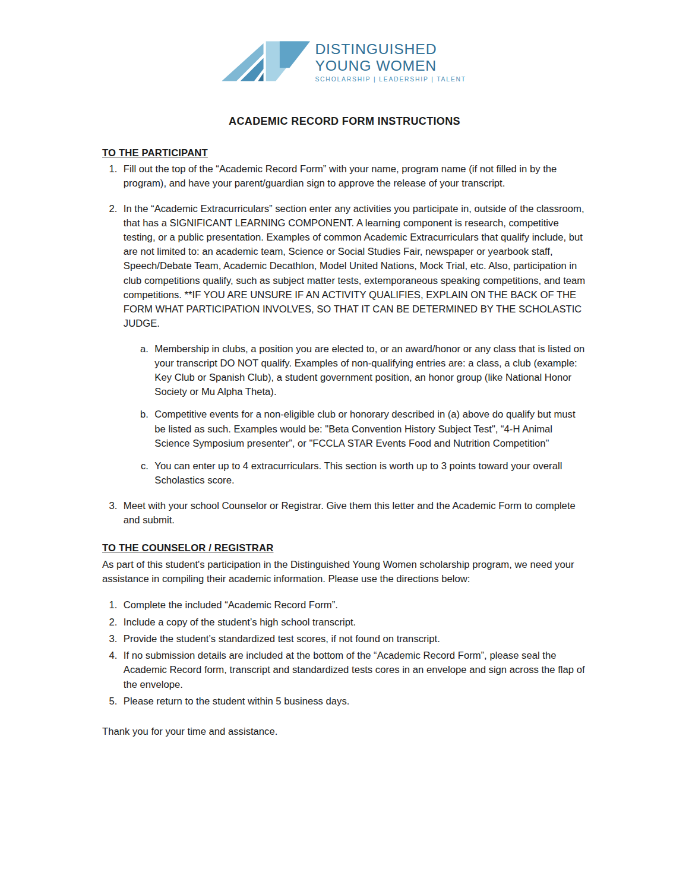DISTINGUISHED YOUNG WOMEN SCHOLARSHIP | LEADERSHIP | TALENT
ACADEMIC RECORD FORM INSTRUCTIONS
TO THE PARTICIPANT
Fill out the top of the “Academic Record Form” with your name, program name (if not filled in by the program), and have your parent/guardian sign to approve the release of your transcript.
In the “Academic Extracurriculars” section enter any activities you participate in, outside of the classroom, that has a SIGNIFICANT LEARNING COMPONENT. A learning component is research, competitive testing, or a public presentation. Examples of common Academic Extracurriculars that qualify include, but are not limited to: an academic team, Science or Social Studies Fair, newspaper or yearbook staff, Speech/Debate Team, Academic Decathlon, Model United Nations, Mock Trial, etc. Also, participation in club competitions qualify, such as subject matter tests, extemporaneous speaking competitions, and team competitions. **IF YOU ARE UNSURE IF AN ACTIVITY QUALIFIES, EXPLAIN ON THE BACK OF THE FORM WHAT PARTICIPATION INVOLVES, SO THAT IT CAN BE DETERMINED BY THE SCHOLASTIC JUDGE.
Membership in clubs, a position you are elected to, or an award/honor or any class that is listed on your transcript DO NOT qualify. Examples of non-qualifying entries are: a class, a club (example: Key Club or Spanish Club), a student government position, an honor group (like National Honor Society or Mu Alpha Theta).
Competitive events for a non-eligible club or honorary described in (a) above do qualify but must be listed as such. Examples would be: "Beta Convention History Subject Test", “4-H Animal Science Symposium presenter”, or "FCCLA STAR Events Food and Nutrition Competition"
You can enter up to 4 extracurriculars. This section is worth up to 3 points toward your overall Scholastics score.
Meet with your school Counselor or Registrar. Give them this letter and the Academic Form to complete and submit.
TO THE COUNSELOR / REGISTRAR
As part of this student's participation in the Distinguished Young Women scholarship program, we need your assistance in compiling their academic information. Please use the directions below:
Complete the included “Academic Record Form”.
Include a copy of the student’s high school transcript.
Provide the student’s standardized test scores, if not found on transcript.
If no submission details are included at the bottom of the “Academic Record Form”, please seal the Academic Record form, transcript and standardized tests cores in an envelope and sign across the flap of the envelope.
Please return to the student within 5 business days.
Thank you for your time and assistance.